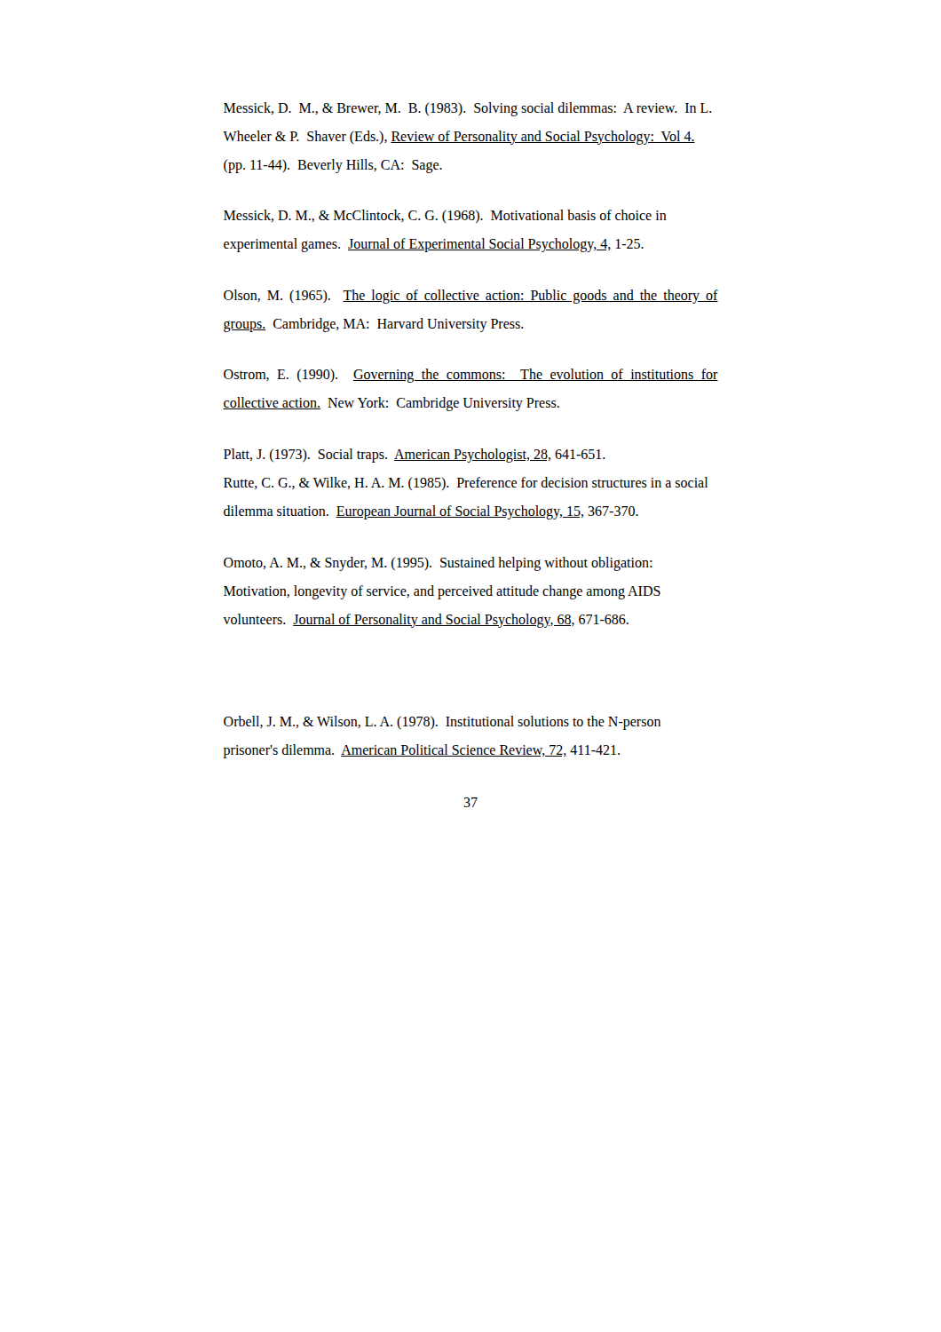Messick, D. M., & Brewer, M. B. (1983). Solving social dilemmas: A review. In L. Wheeler & P. Shaver (Eds.), Review of Personality and Social Psychology: Vol 4. (pp. 11-44). Beverly Hills, CA: Sage.
Messick, D. M., & McClintock, C. G. (1968). Motivational basis of choice in experimental games. Journal of Experimental Social Psychology, 4, 1-25.
Olson, M. (1965). The logic of collective action: Public goods and the theory of groups. Cambridge, MA: Harvard University Press.
Ostrom, E. (1990). Governing the commons: The evolution of institutions for collective action. New York: Cambridge University Press.
Platt, J. (1973). Social traps. American Psychologist, 28, 641-651.
Rutte, C. G., & Wilke, H. A. M. (1985). Preference for decision structures in a social dilemma situation. European Journal of Social Psychology, 15, 367-370.
Omoto, A. M., & Snyder, M. (1995). Sustained helping without obligation: Motivation, longevity of service, and perceived attitude change among AIDS volunteers. Journal of Personality and Social Psychology, 68, 671-686.
Orbell, J. M., & Wilson, L. A. (1978). Institutional solutions to the N-person prisoner's dilemma. American Political Science Review, 72, 411-421.
37